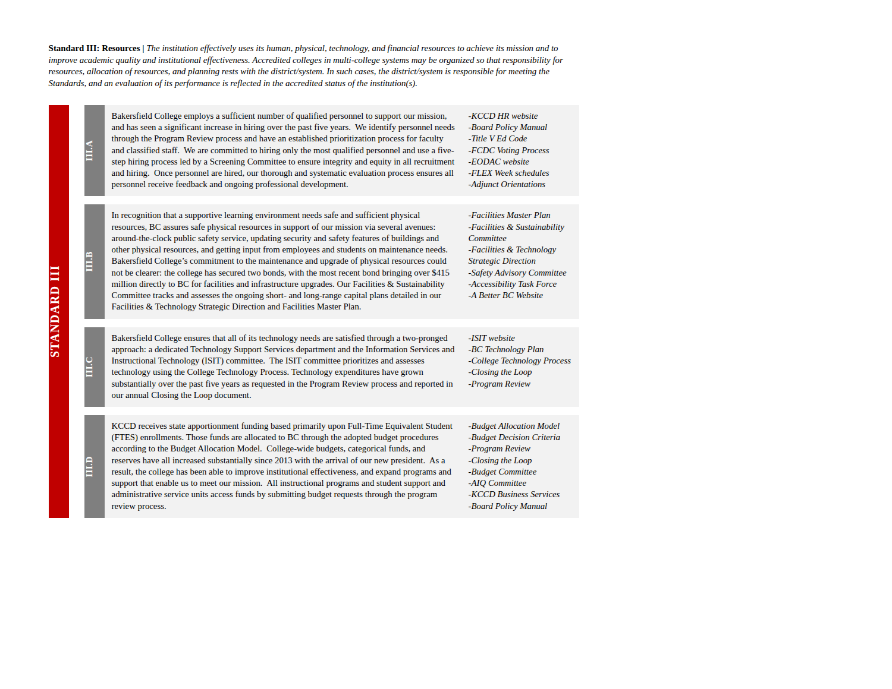Standard III: Resources | The institution effectively uses its human, physical, technology, and financial resources to achieve its mission and to improve academic quality and institutional effectiveness. Accredited colleges in multi-college systems may be organized so that responsibility for resources, allocation of resources, and planning rests with the district/system. In such cases, the district/system is responsible for meeting the Standards, and an evaluation of its performance is reflected in the accredited status of the institution(s).
| STANDARD III | | III.A | Bakersfield College employs a sufficient number of qualified personnel to support our mission, and has seen a significant increase in hiring over the past five years. We identify personnel needs through the Program Review process and have an established prioritization process for faculty and classified staff. We are committed to hiring only the most qualified personnel and use a five-step hiring process led by a Screening Committee to ensure integrity and equity in all recruitment and hiring. Once personnel are hired, our thorough and systematic evaluation process ensures all personnel receive feedback and ongoing professional development. | -KCCD HR website -Board Policy Manual -Title V Ed Code -FCDC Voting Process -EODAC website -FLEX Week schedules -Adjunct Orientations |
| | III.B | In recognition that a supportive learning environment needs safe and sufficient physical resources, BC assures safe physical resources in support of our mission via several avenues: around-the-clock public safety service, updating security and safety features of buildings and other physical resources, and getting input from employees and students on maintenance needs. Bakersfield College’s commitment to the maintenance and upgrade of physical resources could not be clearer: the college has secured two bonds, with the most recent bond bringing over $415 million directly to BC for facilities and infrastructure upgrades. Our Facilities & Sustainability Committee tracks and assesses the ongoing short- and long-range capital plans detailed in our Facilities & Technology Strategic Direction and Facilities Master Plan. | -Facilities Master Plan -Facilities & Sustainability Committee -Facilities & Technology Strategic Direction -Safety Advisory Committee -Accessibility Task Force -A Better BC Website |
| | III.C | Bakersfield College ensures that all of its technology needs are satisfied through a two-pronged approach: a dedicated Technology Support Services department and the Information Services and Instructional Technology (ISIT) committee. The ISIT committee prioritizes and assesses technology using the College Technology Process. Technology expenditures have grown substantially over the past five years as requested in the Program Review process and reported in our annual Closing the Loop document. | -ISIT website -BC Technology Plan -College Technology Process -Closing the Loop -Program Review |
| | III.D | KCCD receives state apportionment funding based primarily upon Full-Time Equivalent Student (FTES) enrollments. Those funds are allocated to BC through the adopted budget procedures according to the Budget Allocation Model. College-wide budgets, categorical funds, and reserves have all increased substantially since 2013 with the arrival of our new president. As a result, the college has been able to improve institutional effectiveness, and expand programs and support that enable us to meet our mission. All instructional programs and student support and administrative service units access funds by submitting budget requests through the program review process. | -Budget Allocation Model -Budget Decision Criteria -Program Review -Closing the Loop -Budget Committee -AIQ Committee -KCCD Business Services -Board Policy Manual |